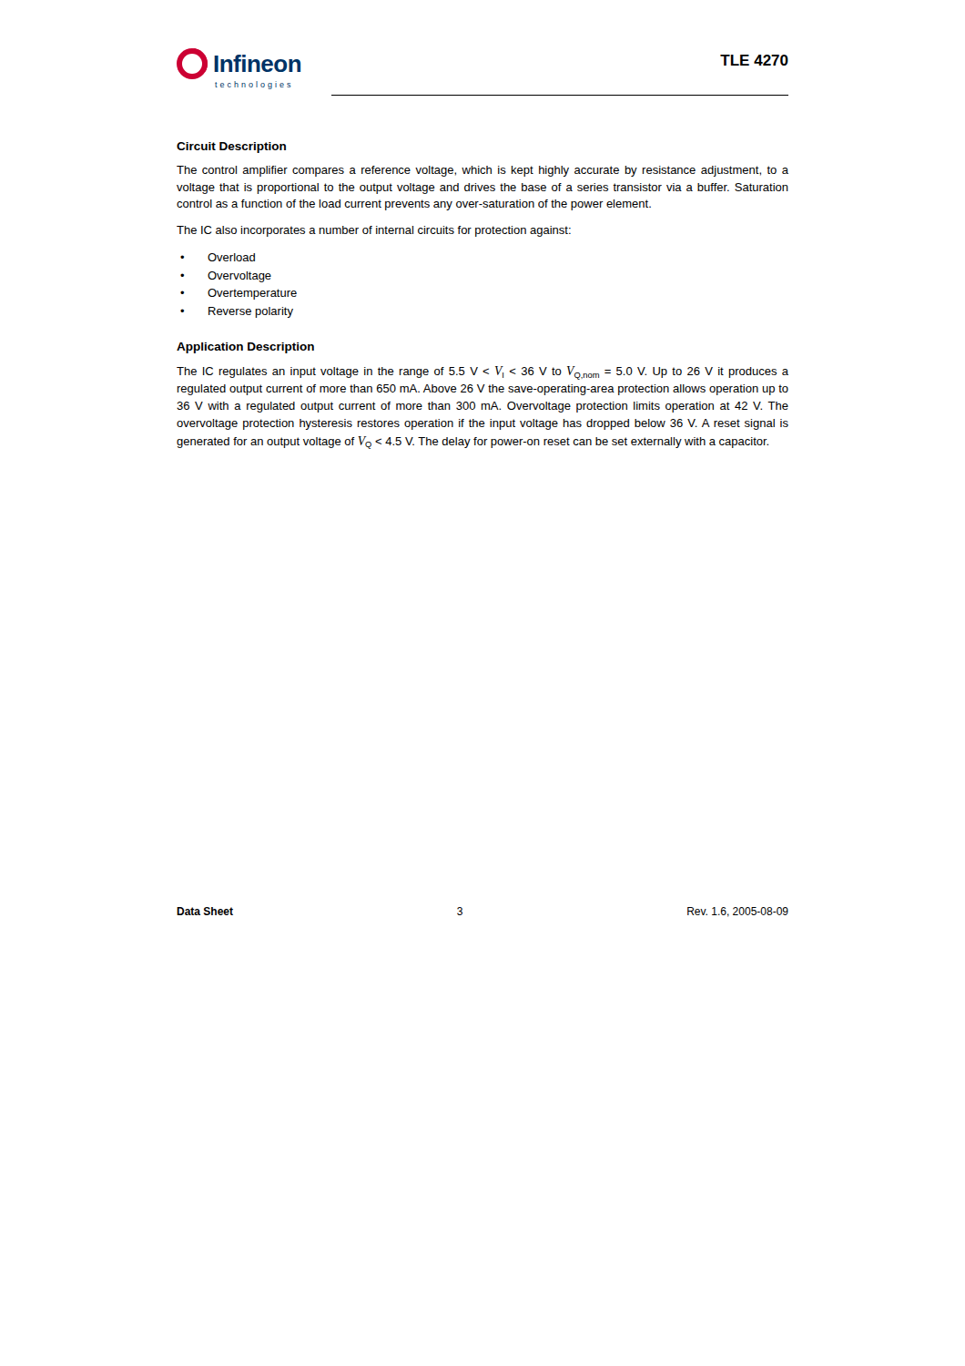Infineon
technologies
TLE 4270
Circuit Description
The control amplifier compares a reference voltage, which is kept highly accurate by resistance adjustment, to a voltage that is proportional to the output voltage and drives the base of a series transistor via a buffer. Saturation control as a function of the load current prevents any over-saturation of the power element.
The IC also incorporates a number of internal circuits for protection against:
Overload
Overvoltage
Overtemperature
Reverse polarity
Application Description
The IC regulates an input voltage in the range of 5.5 V < VI < 36 V to VQ,nom = 5.0 V. Up to 26 V it produces a regulated output current of more than 650 mA. Above 26 V the save-operating-area protection allows operation up to 36 V with a regulated output current of more than 300 mA. Overvoltage protection limits operation at 42 V. The overvoltage protection hysteresis restores operation if the input voltage has dropped below 36 V. A reset signal is generated for an output voltage of VQ < 4.5 V. The delay for power-on reset can be set externally with a capacitor.
Data Sheet
3
Rev. 1.6, 2005-08-09